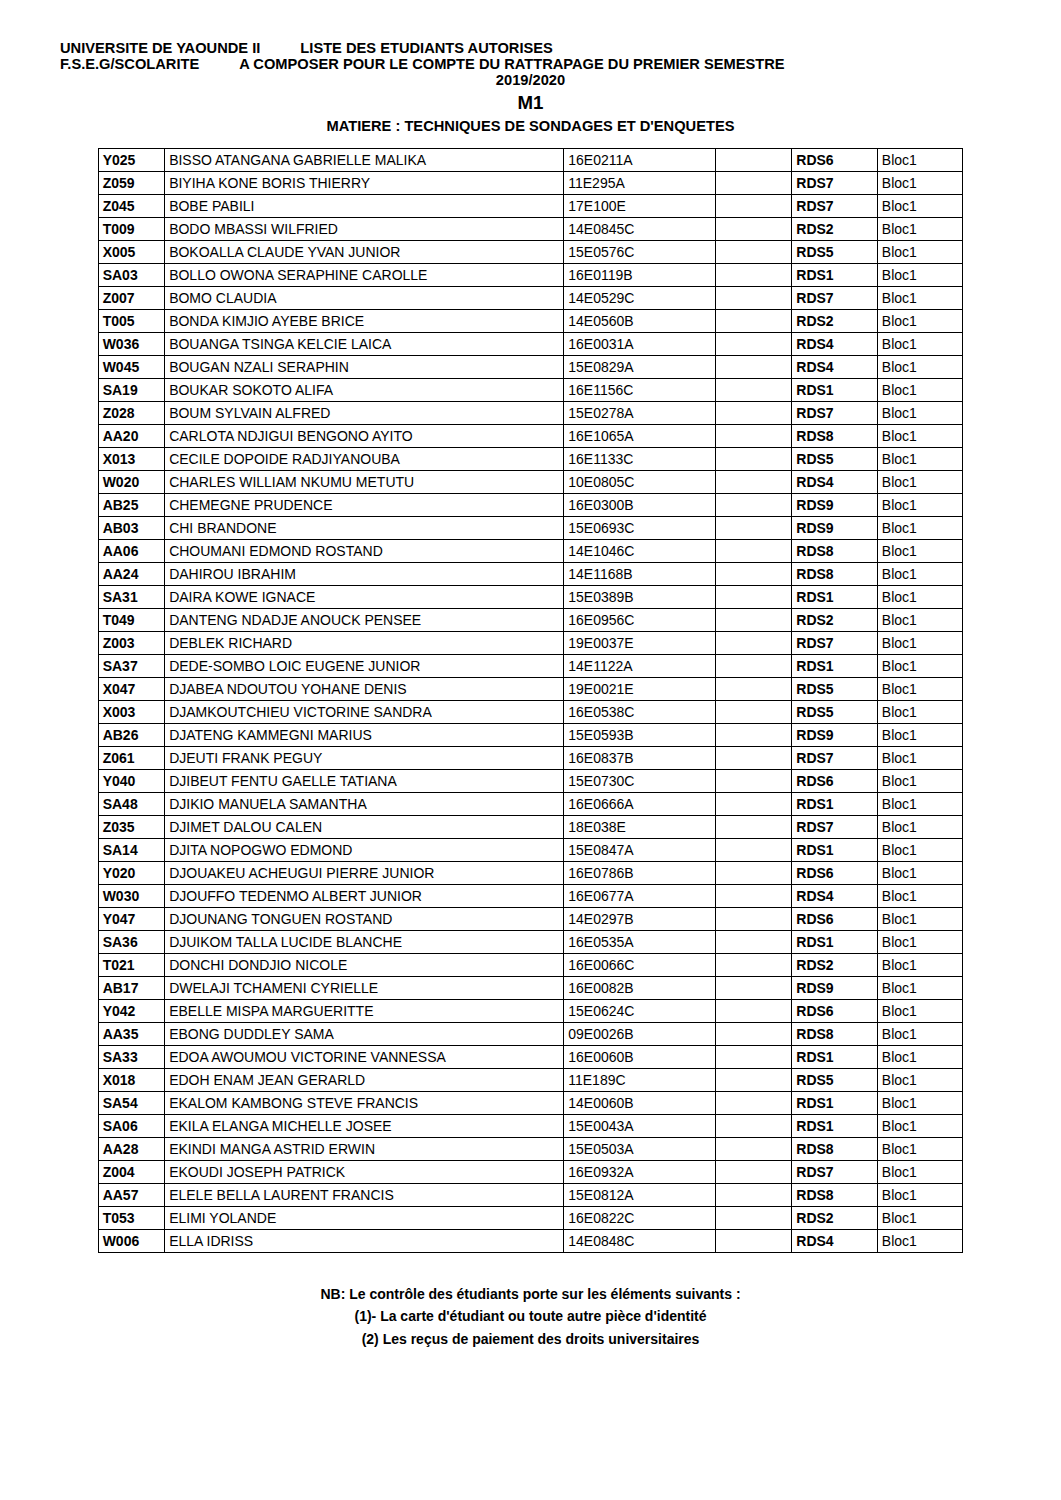UNIVERSITE DE YAOUNDE II
LISTE DES ETUDIANTS AUTORISES
F.S.E.G/SCOLARITE
A COMPOSER POUR LE COMPTE DU RATTRAPAGE DU PREMIER SEMESTRE
2019/2020
M1
MATIERE : TECHNIQUES DE SONDAGES ET D'ENQUETES
| Y025 | BISSO ATANGANA GABRIELLE MALIKA | 16E0211A | | RDS6 | Bloc1 |
| Z059 | BIYIHA KONE BORIS THIERRY | 11E295A | | RDS7 | Bloc1 |
| Z045 | BOBE PABILI | 17E100E | | RDS7 | Bloc1 |
| T009 | BODO MBASSI WILFRIED | 14E0845C | | RDS2 | Bloc1 |
| X005 | BOKOALLA CLAUDE YVAN JUNIOR | 15E0576C | | RDS5 | Bloc1 |
| SA03 | BOLLO OWONA SERAPHINE CAROLLE | 16E0119B | | RDS1 | Bloc1 |
| Z007 | BOMO CLAUDIA | 14E0529C | | RDS7 | Bloc1 |
| T005 | BONDA KIMJIO AYEBE BRICE | 14E0560B | | RDS2 | Bloc1 |
| W036 | BOUANGA TSINGA KELCIE LAICA | 16E0031A | | RDS4 | Bloc1 |
| W045 | BOUGAN NZALI SERAPHIN | 15E0829A | | RDS4 | Bloc1 |
| SA19 | BOUKAR SOKOTO ALIFA | 16E1156C | | RDS1 | Bloc1 |
| Z028 | BOUM SYLVAIN ALFRED | 15E0278A | | RDS7 | Bloc1 |
| AA20 | CARLOTA NDJIGUI BENGONO AYITO | 16E1065A | | RDS8 | Bloc1 |
| X013 | CECILE DOPOIDE RADJIYANOUBA | 16E1133C | | RDS5 | Bloc1 |
| W020 | CHARLES WILLIAM NKUMU METUTU | 10E0805C | | RDS4 | Bloc1 |
| AB25 | CHEMEGNE PRUDENCE | 16E0300B | | RDS9 | Bloc1 |
| AB03 | CHI BRANDONE | 15E0693C | | RDS9 | Bloc1 |
| AA06 | CHOUMANI EDMOND ROSTAND | 14E1046C | | RDS8 | Bloc1 |
| AA24 | DAHIROU IBRAHIM | 14E1168B | | RDS8 | Bloc1 |
| SA31 | DAIRA KOWE IGNACE | 15E0389B | | RDS1 | Bloc1 |
| T049 | DANTENG NDADJE ANOUCK PENSEE | 16E0956C | | RDS2 | Bloc1 |
| Z003 | DEBLEK RICHARD | 19E0037E | | RDS7 | Bloc1 |
| SA37 | DEDE-SOMBO LOIC EUGENE JUNIOR | 14E1122A | | RDS1 | Bloc1 |
| X047 | DJABEA NDOUTOU YOHANE DENIS | 19E0021E | | RDS5 | Bloc1 |
| X003 | DJAMKOUTCHIEU VICTORINE SANDRA | 16E0538C | | RDS5 | Bloc1 |
| AB26 | DJATENG KAMMEGNI MARIUS | 15E0593B | | RDS9 | Bloc1 |
| Z061 | DJEUTI FRANK PEGUY | 16E0837B | | RDS7 | Bloc1 |
| Y040 | DJIBEUT FENTU GAELLE TATIANA | 15E0730C | | RDS6 | Bloc1 |
| SA48 | DJIKIO MANUELA SAMANTHA | 16E0666A | | RDS1 | Bloc1 |
| Z035 | DJIMET DALOU CALEN | 18E038E | | RDS7 | Bloc1 |
| SA14 | DJITA NOPOGWO EDMOND | 15E0847A | | RDS1 | Bloc1 |
| Y020 | DJOUAKEU ACHEUGUI PIERRE JUNIOR | 16E0786B | | RDS6 | Bloc1 |
| W030 | DJOUFFO TEDENMO ALBERT JUNIOR | 16E0677A | | RDS4 | Bloc1 |
| Y047 | DJOUNANG TONGUEN ROSTAND | 14E0297B | | RDS6 | Bloc1 |
| SA36 | DJUIKOM TALLA LUCIDE BLANCHE | 16E0535A | | RDS1 | Bloc1 |
| T021 | DONCHI DONDJIO NICOLE | 16E0066C | | RDS2 | Bloc1 |
| AB17 | DWELAJI TCHAMENI CYRIELLE | 16E0082B | | RDS9 | Bloc1 |
| Y042 | EBELLE MISPA MARGUERITTE | 15E0624C | | RDS6 | Bloc1 |
| AA35 | EBONG DUDDLEY SAMA | 09E0026B | | RDS8 | Bloc1 |
| SA33 | EDOA AWOUMOU VICTORINE VANNESSA | 16E0060B | | RDS1 | Bloc1 |
| X018 | EDOH ENAM JEAN GERARLD | 11E189C | | RDS5 | Bloc1 |
| SA54 | EKALOM KAMBONG STEVE FRANCIS | 14E0060B | | RDS1 | Bloc1 |
| SA06 | EKILA ELANGA MICHELLE JOSEE | 15E0043A | | RDS1 | Bloc1 |
| AA28 | EKINDI MANGA ASTRID ERWIN | 15E0503A | | RDS8 | Bloc1 |
| Z004 | EKOUDI JOSEPH PATRICK | 16E0932A | | RDS7 | Bloc1 |
| AA57 | ELELE BELLA LAURENT FRANCIS | 15E0812A | | RDS8 | Bloc1 |
| T053 | ELIMI YOLANDE | 16E0822C | | RDS2 | Bloc1 |
| W006 | ELLA IDRISS | 14E0848C | | RDS4 | Bloc1 |
NB: Le contrôle des étudiants porte sur les éléments suivants :
(1)- La carte d'étudiant ou toute autre pièce d'identité
(2) Les reçus de paiement des droits universitaires